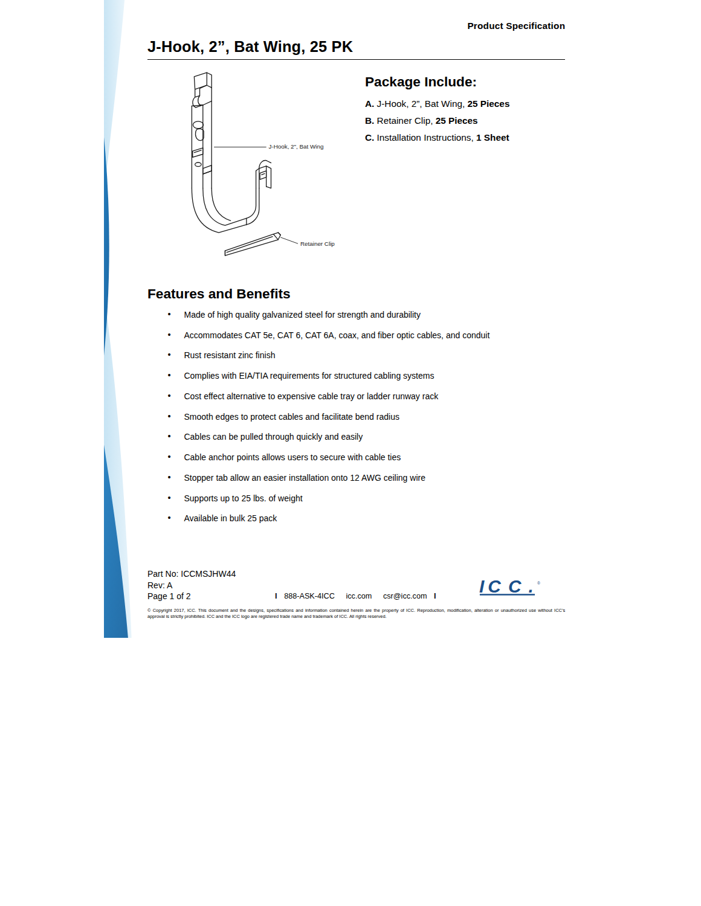Product Specification
J-Hook, 2”, Bat Wing, 25 PK
J-Hook, 2", Bat Wing Retainer Clip
Package Include:
A. J-Hook, 2”, Bat Wing, 25 Pieces
B. Retainer Clip, 25 Pieces
C. Installation Instructions, 1 Sheet
Features and Benefits
Made of high quality galvanized steel for strength and durability
Accommodates CAT 5e, CAT 6, CAT 6A, coax, and fiber optic cables, and conduit
Rust resistant zinc finish
Complies with EIA/TIA requirements for structured cabling systems
Cost effect alternative to expensive cable tray or ladder runway rack
Smooth edges to protect cables and facilitate bend radius
Cables can be pulled through quickly and easily
Cable anchor points allows users to secure with cable ties
Stopper tab allow an easier installation onto 12 AWG ceiling wire
Supports up to 25 lbs. of weight
Available in bulk 25 pack
Part No: ICCMSJHW44
Rev: A
Page 1 of 2
l888-ASK-4ICC icc.com csr@icc.coml
I C C . ®
© Copyright 2017, ICC. This document and the designs, specifications and information contained herein are the property of ICC. Reproduction, modification, alteration or unauthorized use without ICC’s approval is strictly prohibited. ICC and the ICC logo are registered trade name and trademark of ICC. All rights reserved.